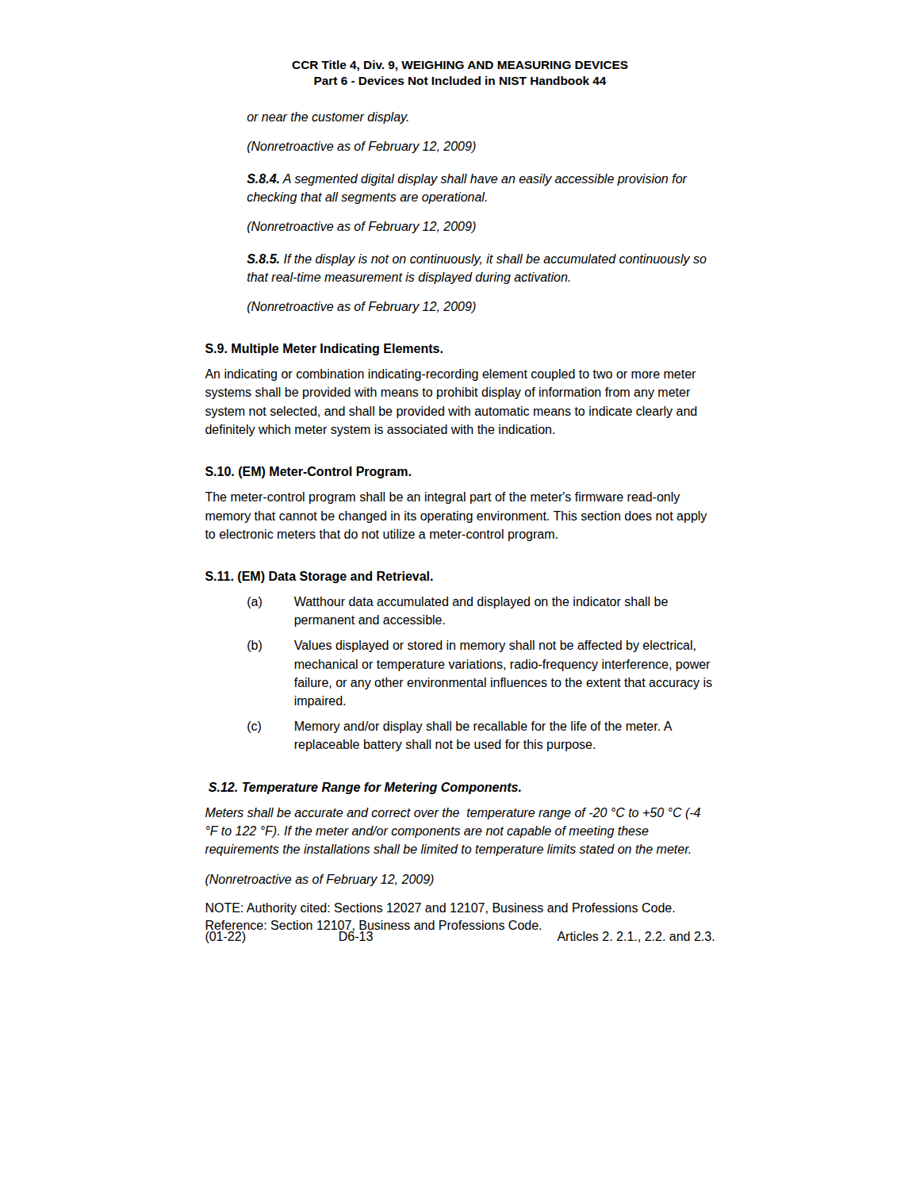CCR Title 4, Div. 9, WEIGHING AND MEASURING DEVICES Part 6 - Devices Not Included in NIST Handbook 44
or near the customer display.
(Nonretroactive as of February 12, 2009)
S.8.4. A segmented digital display shall have an easily accessible provision for checking that all segments are operational.
(Nonretroactive as of February 12, 2009)
S.8.5. If the display is not on continuously, it shall be accumulated continuously so that real-time measurement is displayed during activation.
(Nonretroactive as of February 12, 2009)
S.9. Multiple Meter Indicating Elements.
An indicating or combination indicating-recording element coupled to two or more meter systems shall be provided with means to prohibit display of information from any meter system not selected, and shall be provided with automatic means to indicate clearly and definitely which meter system is associated with the indication.
S.10. (EM) Meter-Control Program.
The meter-control program shall be an integral part of the meter's firmware read-only memory that cannot be changed in its operating environment. This section does not apply to electronic meters that do not utilize a meter-control program.
S.11. (EM) Data Storage and Retrieval.
(a) Watthour data accumulated and displayed on the indicator shall be permanent and accessible.
(b) Values displayed or stored in memory shall not be affected by electrical, mechanical or temperature variations, radio-frequency interference, power failure, or any other environmental influences to the extent that accuracy is impaired.
(c) Memory and/or display shall be recallable for the life of the meter. A replaceable battery shall not be used for this purpose.
S.12. Temperature Range for Metering Components.
Meters shall be accurate and correct over the temperature range of -20 °C to +50 °C (-4 °F to 122 °F). If the meter and/or components are not capable of meeting these requirements the installations shall be limited to temperature limits stated on the meter.
(Nonretroactive as of February 12, 2009)
NOTE: Authority cited: Sections 12027 and 12107, Business and Professions Code.
Reference: Section 12107, Business and Professions Code.
(01-22)
D6-13
Articles 2. 2.1., 2.2. and 2.3.